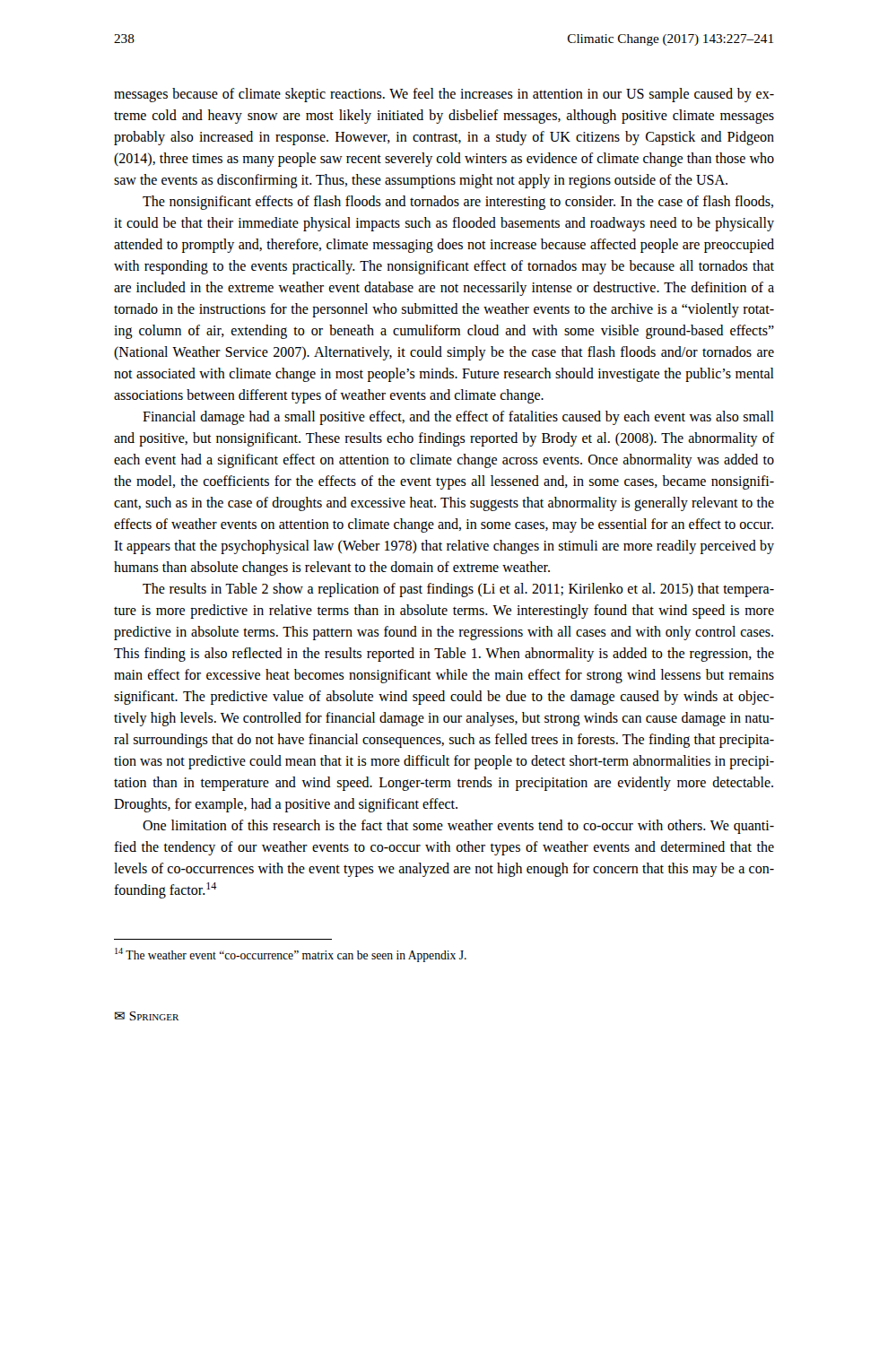238 Climatic Change (2017) 143:227–241
messages because of climate skeptic reactions. We feel the increases in attention in our US sample caused by extreme cold and heavy snow are most likely initiated by disbelief messages, although positive climate messages probably also increased in response. However, in contrast, in a study of UK citizens by Capstick and Pidgeon (2014), three times as many people saw recent severely cold winters as evidence of climate change than those who saw the events as disconfirming it. Thus, these assumptions might not apply in regions outside of the USA.
The nonsignificant effects of flash floods and tornados are interesting to consider. In the case of flash floods, it could be that their immediate physical impacts such as flooded basements and roadways need to be physically attended to promptly and, therefore, climate messaging does not increase because affected people are preoccupied with responding to the events practically. The nonsignificant effect of tornados may be because all tornados that are included in the extreme weather event database are not necessarily intense or destructive. The definition of a tornado in the instructions for the personnel who submitted the weather events to the archive is a “violently rotating column of air, extending to or beneath a cumuliform cloud and with some visible ground-based effects” (National Weather Service 2007). Alternatively, it could simply be the case that flash floods and/or tornados are not associated with climate change in most people’s minds. Future research should investigate the public’s mental associations between different types of weather events and climate change.
Financial damage had a small positive effect, and the effect of fatalities caused by each event was also small and positive, but nonsignificant. These results echo findings reported by Brody et al. (2008). The abnormality of each event had a significant effect on attention to climate change across events. Once abnormality was added to the model, the coefficients for the effects of the event types all lessened and, in some cases, became nonsignificant, such as in the case of droughts and excessive heat. This suggests that abnormality is generally relevant to the effects of weather events on attention to climate change and, in some cases, may be essential for an effect to occur. It appears that the psychophysical law (Weber 1978) that relative changes in stimuli are more readily perceived by humans than absolute changes is relevant to the domain of extreme weather.
The results in Table 2 show a replication of past findings (Li et al. 2011; Kirilenko et al. 2015) that temperature is more predictive in relative terms than in absolute terms. We interestingly found that wind speed is more predictive in absolute terms. This pattern was found in the regressions with all cases and with only control cases. This finding is also reflected in the results reported in Table 1. When abnormality is added to the regression, the main effect for excessive heat becomes nonsignificant while the main effect for strong wind lessens but remains significant. The predictive value of absolute wind speed could be due to the damage caused by winds at objectively high levels. We controlled for financial damage in our analyses, but strong winds can cause damage in natural surroundings that do not have financial consequences, such as felled trees in forests. The finding that precipitation was not predictive could mean that it is more difficult for people to detect short-term abnormalities in precipitation than in temperature and wind speed. Longer-term trends in precipitation are evidently more detectable. Droughts, for example, had a positive and significant effect.
One limitation of this research is the fact that some weather events tend to co-occur with others. We quantified the tendency of our weather events to co-occur with other types of weather events and determined that the levels of co-occurrences with the event types we analyzed are not high enough for concern that this may be a confounding factor.14
14 The weather event “co-occurrence” matrix can be seen in Appendix J.
✉ Springer